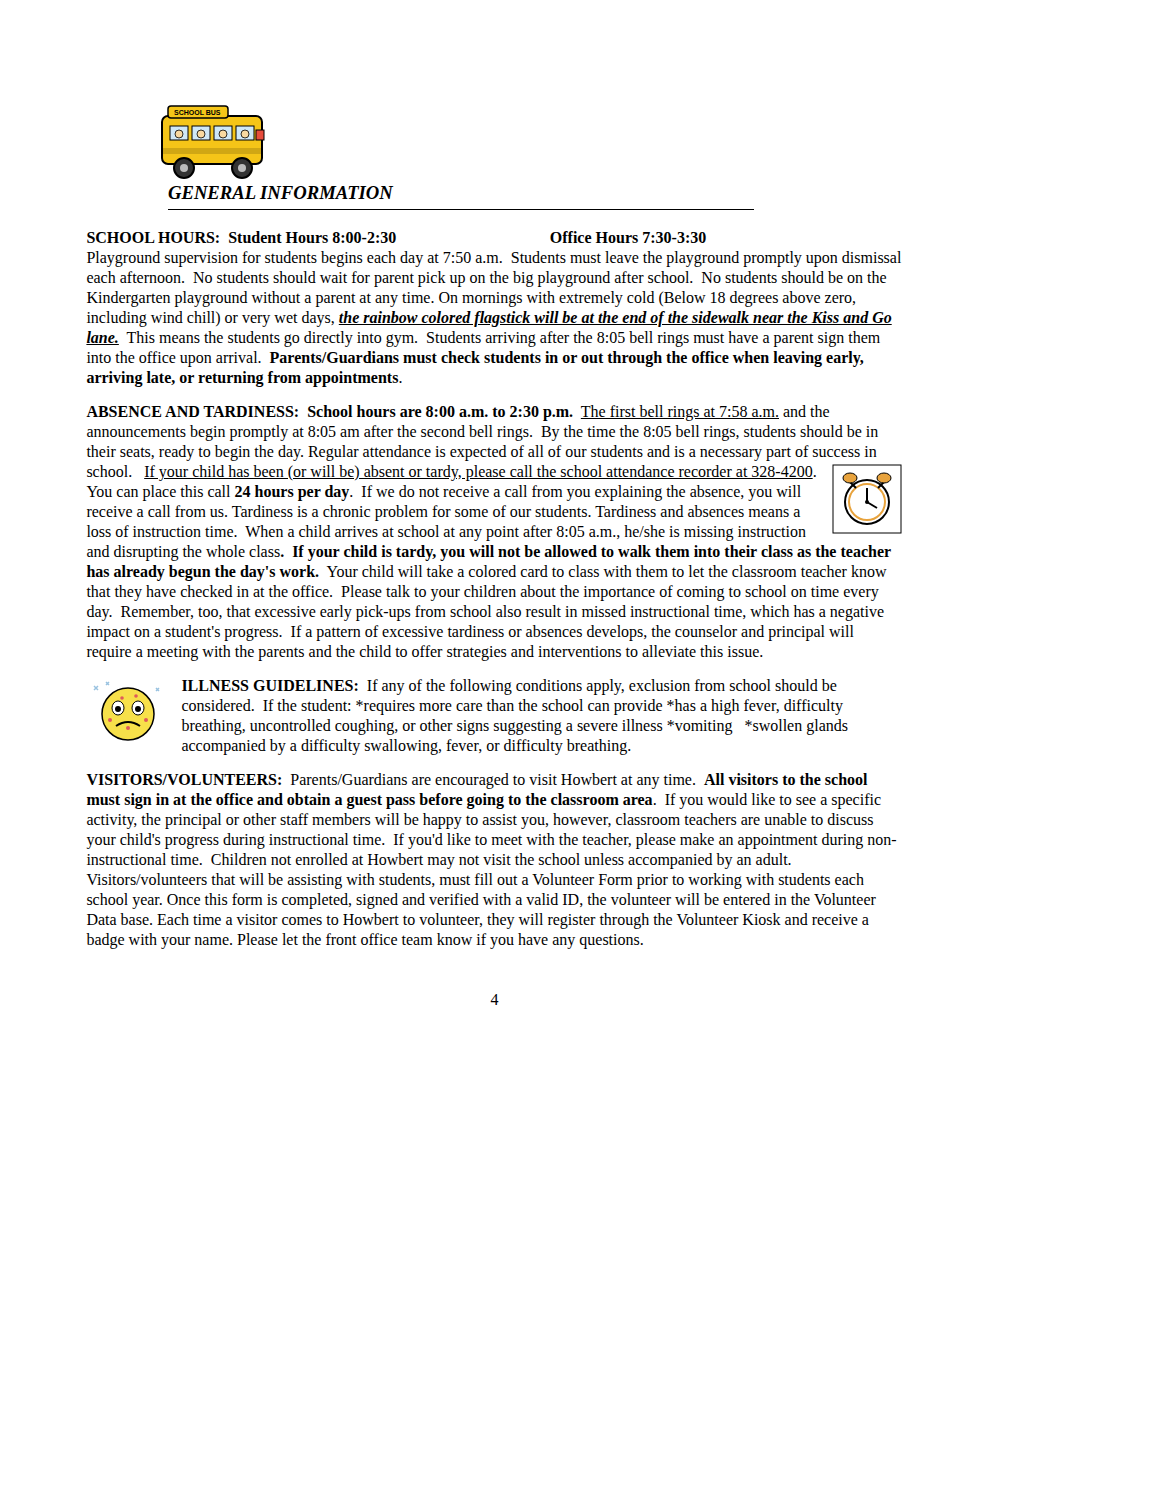GENERAL INFORMATION
SCHOOL HOURS: Student Hours 8:00-2:30 Office Hours 7:30-3:30
Playground supervision for students begins each day at 7:50 a.m. Students must leave the playground promptly upon dismissal each afternoon. No students should wait for parent pick up on the big playground after school. No students should be on the Kindergarten playground without a parent at any time. On mornings with extremely cold (Below 18 degrees above zero, including wind chill) or very wet days, the rainbow colored flagstick will be at the end of the sidewalk near the Kiss and Go lane. This means the students go directly into gym. Students arriving after the 8:05 bell rings must have a parent sign them into the office upon arrival. Parents/Guardians must check students in or out through the office when leaving early, arriving late, or returning from appointments.
ABSENCE AND TARDINESS: School hours are 8:00 a.m. to 2:30 p.m. The first bell rings at 7:58 a.m. and the announcements begin promptly at 8:05 am after the second bell rings. By the time the 8:05 bell rings, students should be in their seats, ready to begin the day. Regular attendance is expected of all of our students and is a necessary part of success in school. If your child has been (or will be) absent or tardy, please call the school attendance recorder at 328-4200. You can place this call 24 hours per day. If we do not receive a call from you explaining the absence, you will receive a call from us. Tardiness is a chronic problem for some of our students. Tardiness and absences means a loss of instruction time. When a child arrives at school at any point after 8:05 a.m., he/she is missing instruction and disrupting the whole class. If your child is tardy, you will not be allowed to walk them into their class as the teacher has already begun the day's work. Your child will take a colored card to class with them to let the classroom teacher know that they have checked in at the office. Please talk to your children about the importance of coming to school on time every day. Remember, too, that excessive early pick-ups from school also result in missed instructional time, which has a negative impact on a student's progress. If a pattern of excessive tardiness or absences develops, the counselor and principal will require a meeting with the parents and the child to offer strategies and interventions to alleviate this issue.
ILLNESS GUIDELINES: If any of the following conditions apply, exclusion from school should be considered. If the student: *requires more care than the school can provide *has a high fever, difficulty breathing, uncontrolled coughing, or other signs suggesting a severe illness *vomiting *swollen glands accompanied by a difficulty swallowing, fever, or difficulty breathing.
VISITORS/VOLUNTEERS: Parents/Guardians are encouraged to visit Howbert at any time. All visitors to the school must sign in at the office and obtain a guest pass before going to the classroom area. If you would like to see a specific activity, the principal or other staff members will be happy to assist you, however, classroom teachers are unable to discuss your child's progress during instructional time. If you'd like to meet with the teacher, please make an appointment during non-instructional time. Children not enrolled at Howbert may not visit the school unless accompanied by an adult. Visitors/volunteers that will be assisting with students, must fill out a Volunteer Form prior to working with students each school year. Once this form is completed, signed and verified with a valid ID, the volunteer will be entered in the Volunteer Data base. Each time a visitor comes to Howbert to volunteer, they will register through the Volunteer Kiosk and receive a badge with your name. Please let the front office team know if you have any questions.
4